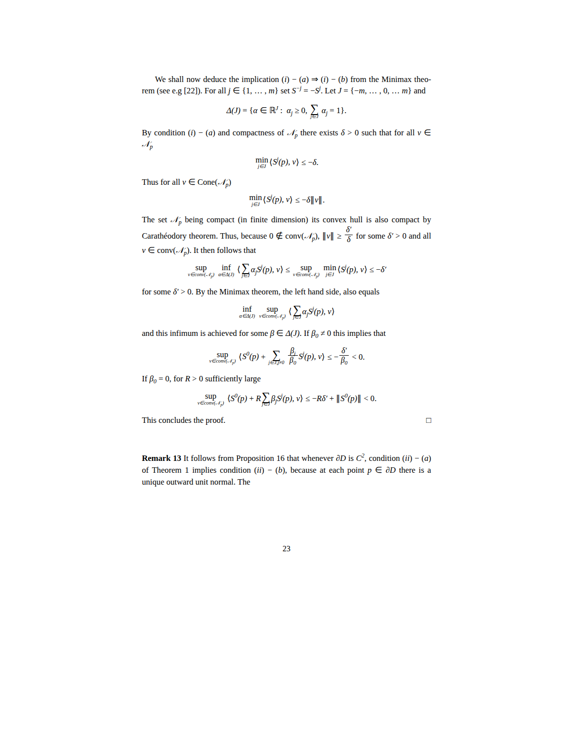We shall now deduce the implication (i) − (a) ⇒ (i) − (b) from the Minimax theorem (see e.g [22]). For all j ∈ {1, … , m} set S−j = −Sj. Let J = {−m, … , 0, … m} and
Δ(J) = {α ∈ ℝJ : αj ≥ 0, ∑j∈J αj = 1}.
By condition (i) − (a) and compactness of 𝒩p there exists δ > 0 such that for all v ∈ 𝒩p
min j∈J⟨Sj(p), v⟩ ≤ −δ.
Thus for all v ∈ Cone(𝒩p)
min j∈J⟨Sj(p), v⟩ ≤ −δ∥v∥.
The set 𝒩p being compact (in finite dimension) its convex hull is also compact by Carathéodory theorem. Thus, because 0 ∉ conv(𝒩p), ∥v∥ ≥ δ′δ for some δ′ > 0 and all v ∈ conv(𝒩p). It then follows that
sup v∈conv(𝒩p) inf α∈Δ(J) ⟨∑j∈J αjSj(p), v⟩ ≤ sup v∈conv(𝒩p) min j∈J⟨Sj(p), v⟩ ≤ −δ′
for some δ′ > 0. By the Minimax theorem, the left hand side, also equals
inf α∈Δ(J) sup v∈conv(𝒩p) ⟨∑j∈J αjSj(p), v⟩
and this infimum is achieved for some β ∈ Δ(J). If β0 ≠ 0 this implies that
sup v∈conv(𝒩p) ⟨S0(p) + ∑j∈J,j≠0 βj β0 Sj(p), v⟩ ≤ −δ′β0 < 0.
If β0 = 0, for R > 0 sufficiently large
sup v∈conv(𝒩p) ⟨S0(p) + R∑j∈J βjSj(p), v⟩ ≤ −Rδ′ + ∥S0(p)∥ < 0.
This concludes the proof. □
Remark 13 It follows from Proposition 16 that whenever ∂D is C2, condition (ii) − (a) of Theorem 1 implies condition (ii) − (b), because at each point p ∈ ∂D there is a unique outward unit normal. The
23